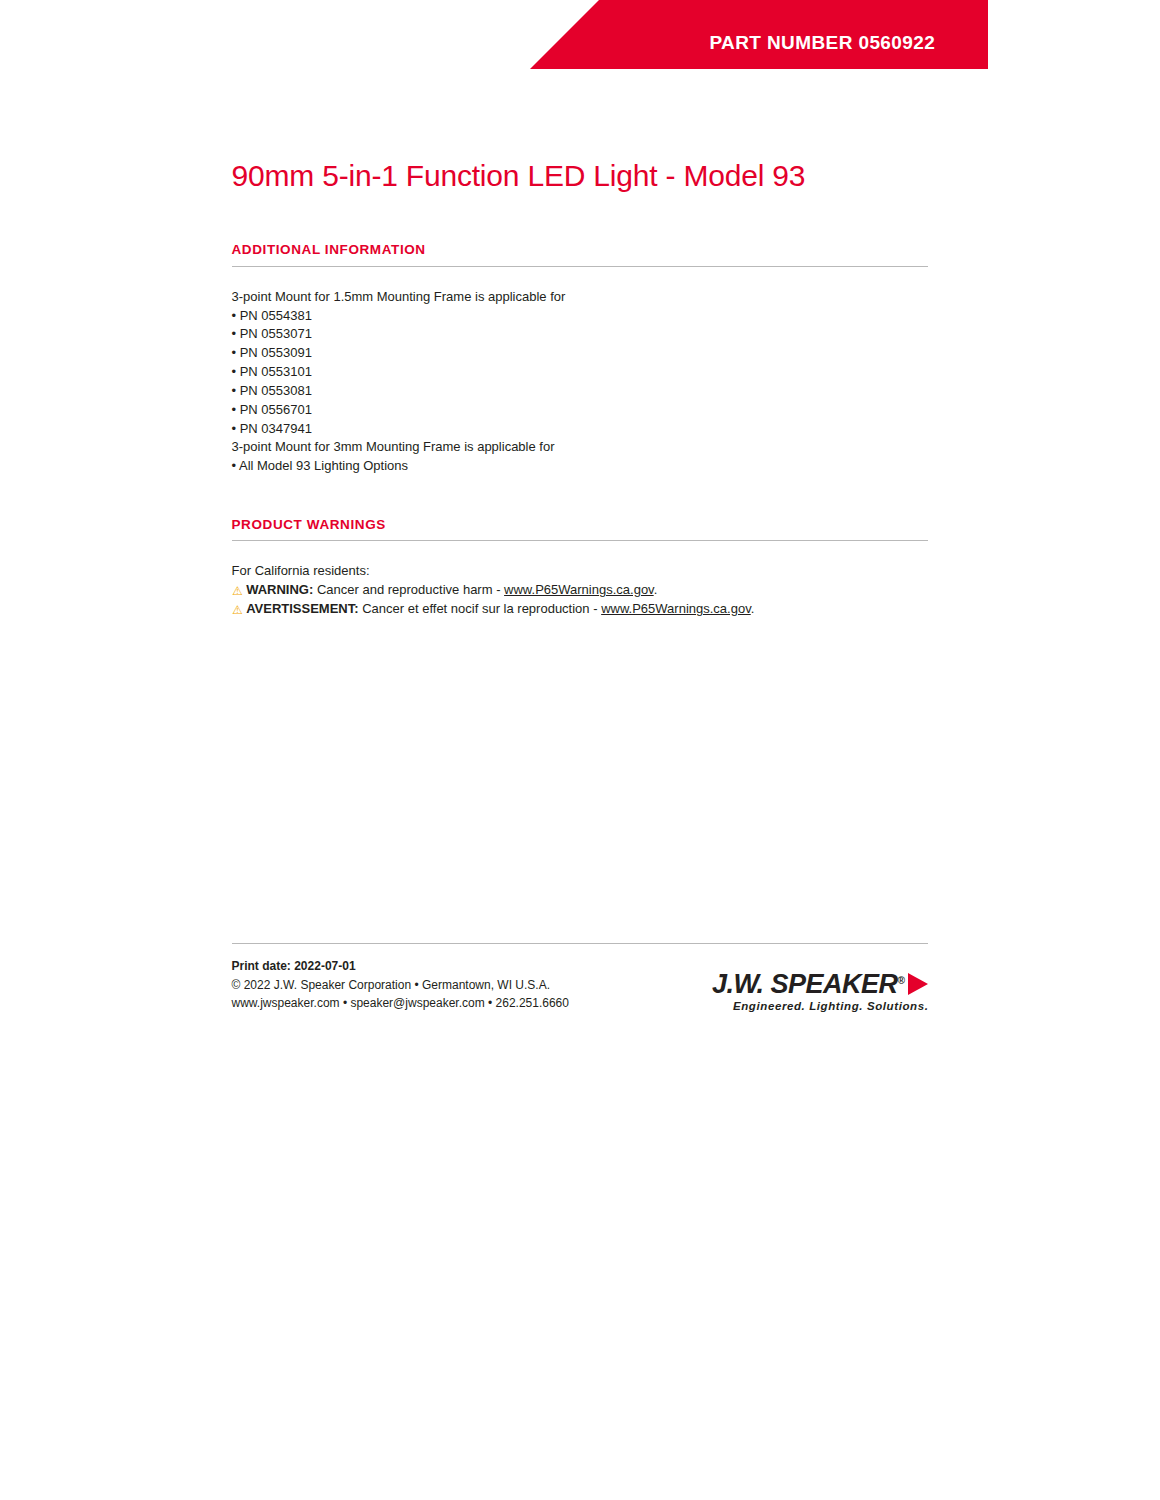PART NUMBER 0560922
90mm 5-in-1 Function LED Light - Model 93
Additional Information
3-point Mount for 1.5mm Mounting Frame is applicable for
• PN 0554381
• PN 0553071
• PN 0553091
• PN 0553101
• PN 0553081
• PN 0556701
• PN 0347941
3-point Mount for 3mm Mounting Frame is applicable for
• All Model 93 Lighting Options
Product Warnings
For California residents:
⚠ WARNING: Cancer and reproductive harm - www.P65Warnings.ca.gov.
⚠ AVERTISSEMENT: Cancer et effet nocif sur la reproduction - www.P65Warnings.ca.gov.
Print date: 2022-07-01
© 2022 J.W. Speaker Corporation • Germantown, WI U.S.A.
www.jwspeaker.com • speaker@jwspeaker.com • 262.251.6660
J.W. SPEAKER®
Engineered. Lighting. Solutions.